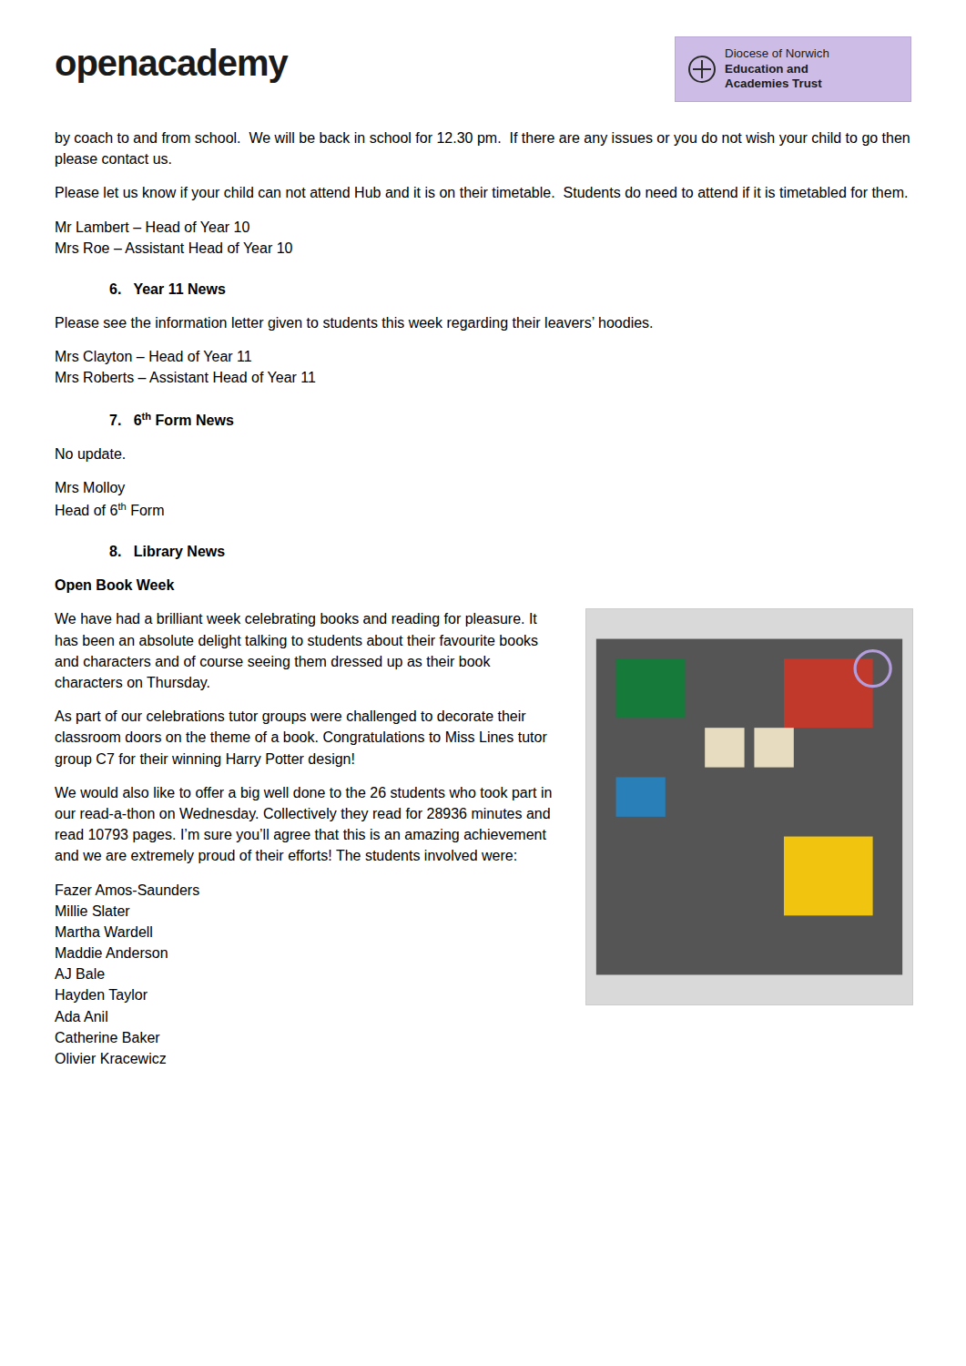open academy
Diocese of Norwich
Education and
Academies Trust
by coach to and from school. We will be back in school for 12.30 pm. If there are any issues or you do not wish your child to go then please contact us.
Please let us know if your child can not attend Hub and it is on their timetable. Students do need to attend if it is timetabled for them.
Mr Lambert – Head of Year 10
Mrs Roe – Assistant Head of Year 10
6. Year 11 News
Please see the information letter given to students this week regarding their leavers’ hoodies.
Mrs Clayton – Head of Year 11
Mrs Roberts – Assistant Head of Year 11
7. 6th Form News
No update.
Mrs Molloy
Head of 6th Form
8. Library News
Open Book Week
We have had a brilliant week celebrating books and reading for pleasure. It has been an absolute delight talking to students about their favourite books and characters and of course seeing them dressed up as their book characters on Thursday.
As part of our celebrations tutor groups were challenged to decorate their classroom doors on the theme of a book. Congratulations to Miss Lines tutor group C7 for their winning Harry Potter design!
We would also like to offer a big well done to the 26 students who took part in our read-a-thon on Wednesday. Collectively they read for 28936 minutes and read 10793 pages. I’m sure you’ll agree that this is an amazing achievement and we are extremely proud of their efforts! The students involved were:
Fazer Amos-Saunders
Millie Slater
Martha Wardell
Maddie Anderson
AJ Bale
Hayden Taylor
Ada Anil
Catherine Baker
Olivier Kracewicz